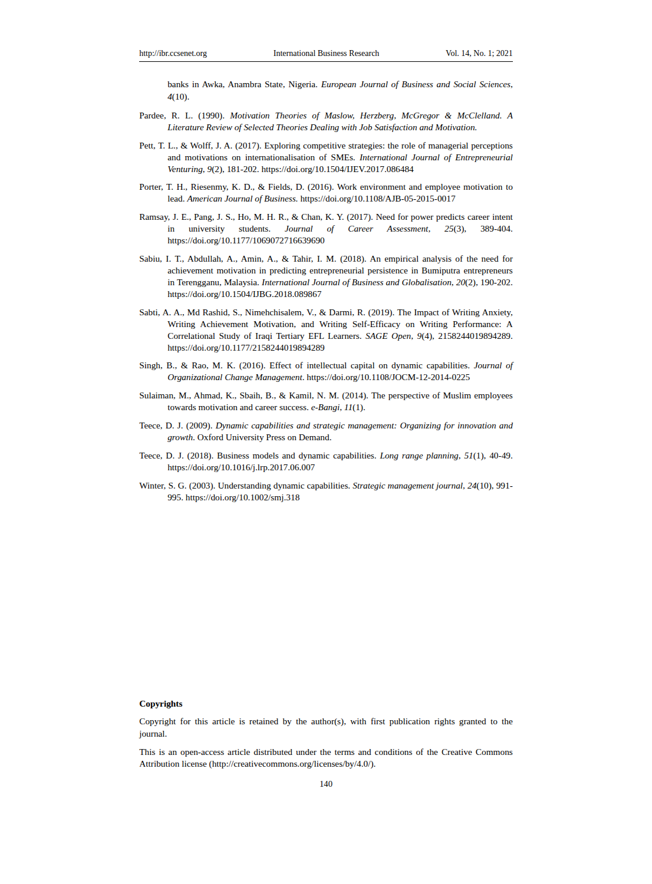http://ibr.ccsenet.org International Business Research Vol. 14, No. 1; 2021
banks in Awka, Anambra State, Nigeria. European Journal of Business and Social Sciences, 4(10).
Pardee, R. L. (1990). Motivation Theories of Maslow, Herzberg, McGregor & McClelland. A Literature Review of Selected Theories Dealing with Job Satisfaction and Motivation.
Pett, T. L., & Wolff, J. A. (2017). Exploring competitive strategies: the role of managerial perceptions and motivations on internationalisation of SMEs. International Journal of Entrepreneurial Venturing, 9(2), 181-202. https://doi.org/10.1504/IJEV.2017.086484
Porter, T. H., Riesenmy, K. D., & Fields, D. (2016). Work environment and employee motivation to lead. American Journal of Business. https://doi.org/10.1108/AJB-05-2015-0017
Ramsay, J. E., Pang, J. S., Ho, M. H. R., & Chan, K. Y. (2017). Need for power predicts career intent in university students. Journal of Career Assessment, 25(3), 389-404. https://doi.org/10.1177/1069072716639690
Sabiu, I. T., Abdullah, A., Amin, A., & Tahir, I. M. (2018). An empirical analysis of the need for achievement motivation in predicting entrepreneurial persistence in Bumiputra entrepreneurs in Terengganu, Malaysia. International Journal of Business and Globalisation, 20(2), 190-202. https://doi.org/10.1504/IJBG.2018.089867
Sabti, A. A., Md Rashid, S., Nimehchisalem, V., & Darmi, R. (2019). The Impact of Writing Anxiety, Writing Achievement Motivation, and Writing Self-Efficacy on Writing Performance: A Correlational Study of Iraqi Tertiary EFL Learners. SAGE Open, 9(4), 2158244019894289. https://doi.org/10.1177/2158244019894289
Singh, B., & Rao, M. K. (2016). Effect of intellectual capital on dynamic capabilities. Journal of Organizational Change Management. https://doi.org/10.1108/JOCM-12-2014-0225
Sulaiman, M., Ahmad, K., Sbaih, B., & Kamil, N. M. (2014). The perspective of Muslim employees towards motivation and career success. e-Bangi, 11(1).
Teece, D. J. (2009). Dynamic capabilities and strategic management: Organizing for innovation and growth. Oxford University Press on Demand.
Teece, D. J. (2018). Business models and dynamic capabilities. Long range planning, 51(1), 40-49. https://doi.org/10.1016/j.lrp.2017.06.007
Winter, S. G. (2003). Understanding dynamic capabilities. Strategic management journal, 24(10), 991-995. https://doi.org/10.1002/smj.318
Copyrights
Copyright for this article is retained by the author(s), with first publication rights granted to the journal.
This is an open-access article distributed under the terms and conditions of the Creative Commons Attribution license (http://creativecommons.org/licenses/by/4.0/).
140